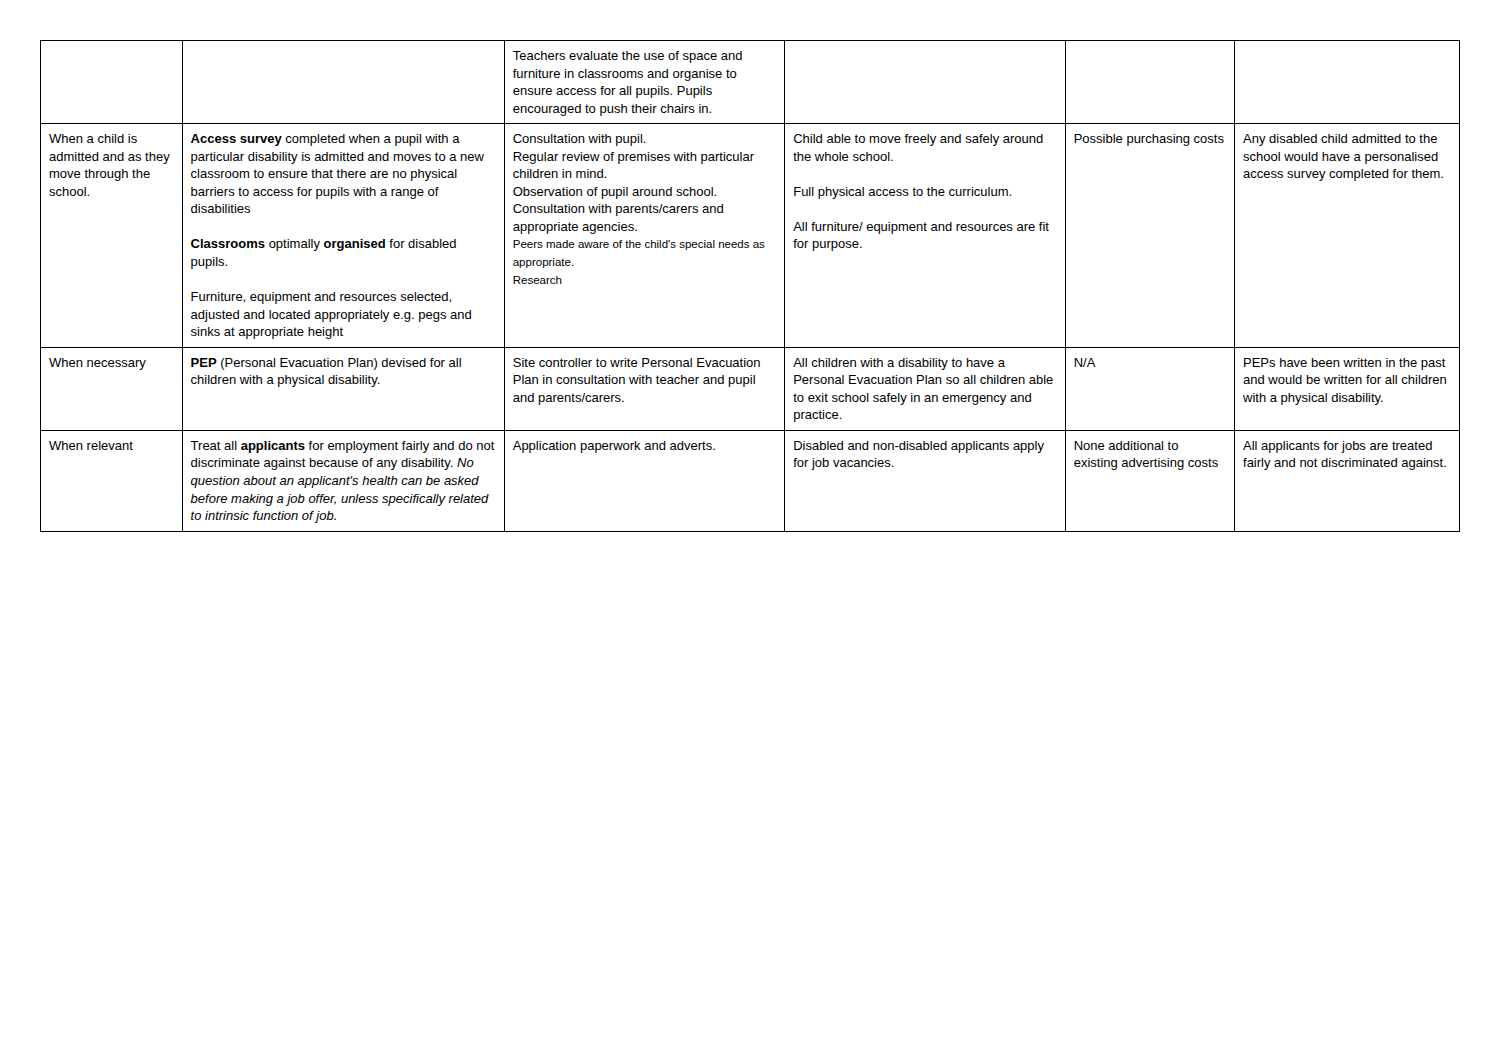| | | Teachers evaluate the use of space and furniture in classrooms and organise to ensure access for all pupils. Pupils encouraged to push their chairs in. | | | |
| When a child is admitted and as they move through the school. | Access survey completed when a pupil with a particular disability is admitted and moves to a new classroom to ensure that there are no physical barriers to access for pupils with a range of disabilities Classrooms optimally organised for disabled pupils. Furniture, equipment and resources selected, adjusted and located appropriately e.g. pegs and sinks at appropriate height | Consultation with pupil. Regular review of premises with particular children in mind. Observation of pupil around school. Consultation with parents/carers and appropriate agencies. Peers made aware of the child's special needs as appropriate. Research | Child able to move freely and safely around the whole school. Full physical access to the curriculum. All furniture/ equipment and resources are fit for purpose. | Possible purchasing costs | Any disabled child admitted to the school would have a personalised access survey completed for them. |
| When necessary | PEP (Personal Evacuation Plan) devised for all children with a physical disability. | Site controller to write Personal Evacuation Plan in consultation with teacher and pupil and parents/carers. | All children with a disability to have a Personal Evacuation Plan so all children able to exit school safely in an emergency and practice. | N/A | PEPs have been written in the past and would be written for all children with a physical disability. |
| When relevant | Treat all applicants for employment fairly and do not discriminate against because of any disability. No question about an applicant's health can be asked before making a job offer, unless specifically related to intrinsic function of job. | Application paperwork and adverts. | Disabled and non-disabled applicants apply for job vacancies. | None additional to existing advertising costs | All applicants for jobs are treated fairly and not discriminated against. |